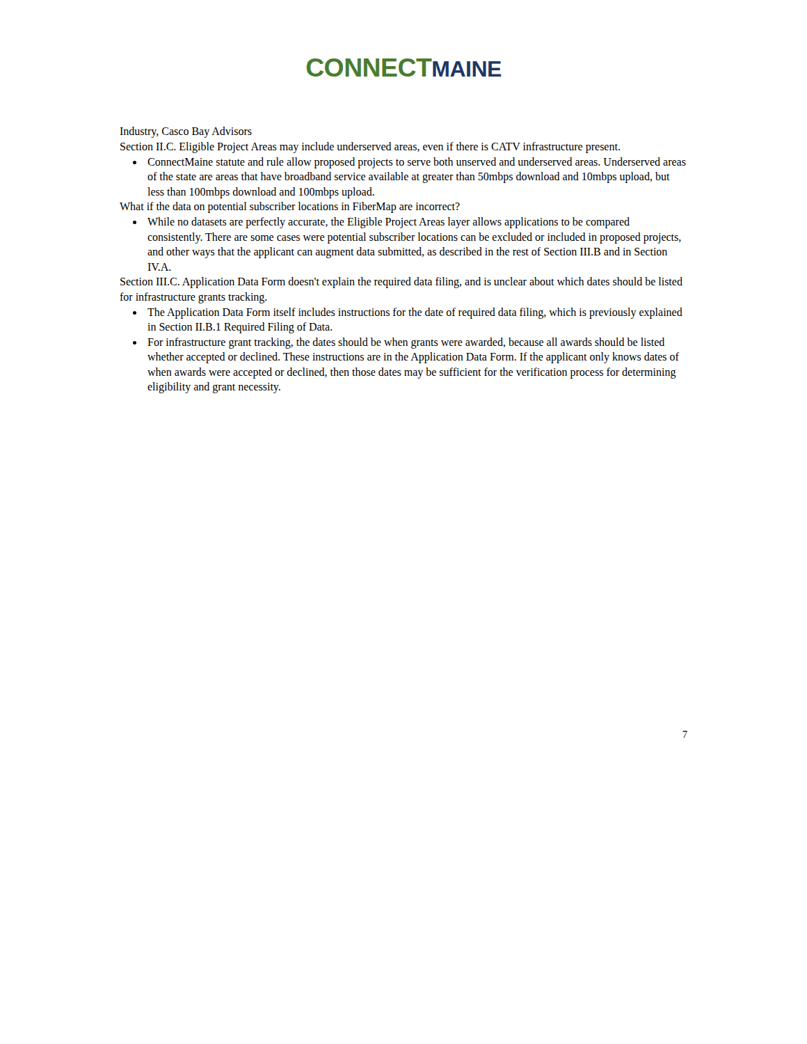CONNECT MAINE
Industry, Casco Bay Advisors
Section II.C. Eligible Project Areas may include underserved areas, even if there is CATV infrastructure present.
ConnectMaine statute and rule allow proposed projects to serve both unserved and underserved areas. Underserved areas of the state are areas that have broadband service available at greater than 50mbps download and 10mbps upload, but less than 100mbps download and 100mbps upload.
What if the data on potential subscriber locations in FiberMap are incorrect?
While no datasets are perfectly accurate, the Eligible Project Areas layer allows applications to be compared consistently. There are some cases were potential subscriber locations can be excluded or included in proposed projects, and other ways that the applicant can augment data submitted, as described in the rest of Section III.B and in Section IV.A.
Section III.C. Application Data Form doesn't explain the required data filing, and is unclear about which dates should be listed for infrastructure grants tracking.
The Application Data Form itself includes instructions for the date of required data filing, which is previously explained in Section II.B.1 Required Filing of Data.
For infrastructure grant tracking, the dates should be when grants were awarded, because all awards should be listed whether accepted or declined. These instructions are in the Application Data Form. If the applicant only knows dates of when awards were accepted or declined, then those dates may be sufficient for the verification process for determining eligibility and grant necessity.
7